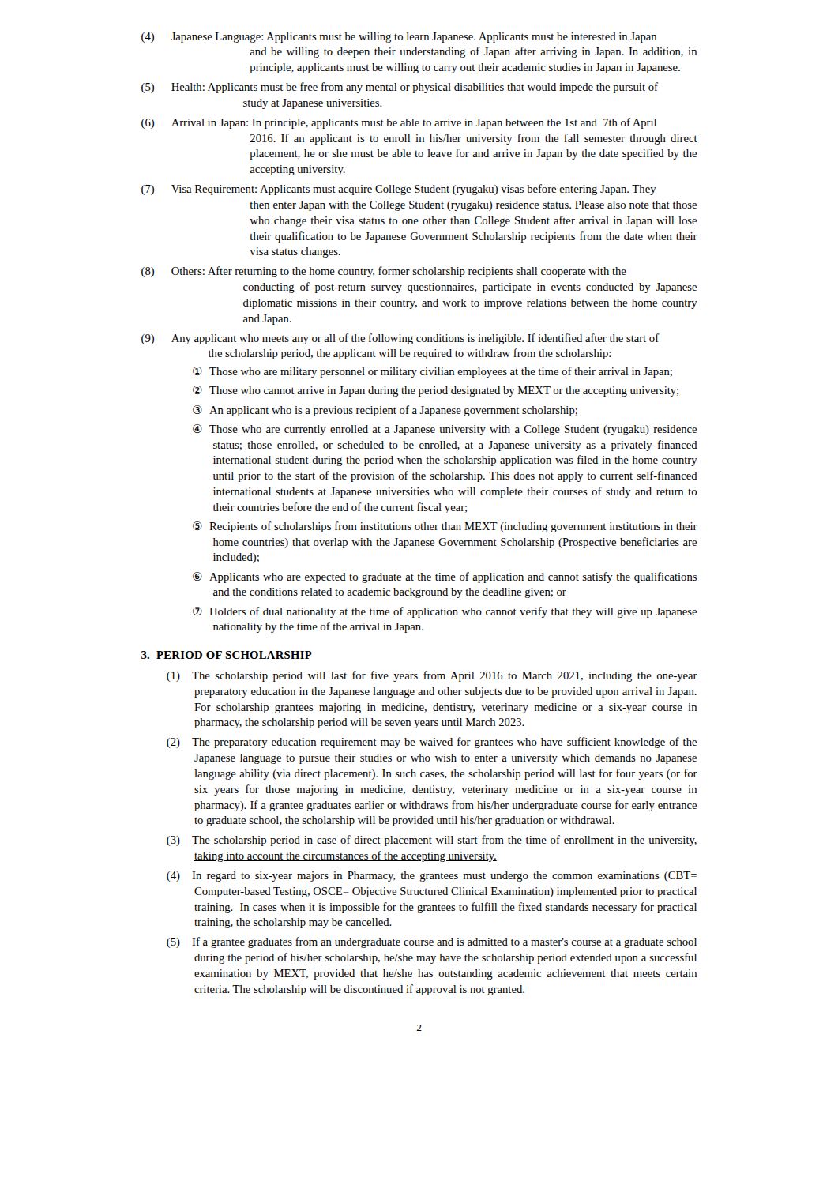(4) Japanese Language: Applicants must be willing to learn Japanese. Applicants must be interested in Japan and be willing to deepen their understanding of Japan after arriving in Japan. In addition, in principle, applicants must be willing to carry out their academic studies in Japan in Japanese.
(5) Health: Applicants must be free from any mental or physical disabilities that would impede the pursuit of study at Japanese universities.
(6) Arrival in Japan: In principle, applicants must be able to arrive in Japan between the 1st and 7th of April 2016. If an applicant is to enroll in his/her university from the fall semester through direct placement, he or she must be able to leave for and arrive in Japan by the date specified by the accepting university.
(7) Visa Requirement: Applicants must acquire College Student (ryugaku) visas before entering Japan. They then enter Japan with the College Student (ryugaku) residence status. Please also note that those who change their visa status to one other than College Student after arrival in Japan will lose their qualification to be Japanese Government Scholarship recipients from the date when their visa status changes.
(8) Others: After returning to the home country, former scholarship recipients shall cooperate with the conducting of post-return survey questionnaires, participate in events conducted by Japanese diplomatic missions in their country, and work to improve relations between the home country and Japan.
(9) Any applicant who meets any or all of the following conditions is ineligible. If identified after the start of the scholarship period, the applicant will be required to withdraw from the scholarship:
① Those who are military personnel or military civilian employees at the time of their arrival in Japan;
② Those who cannot arrive in Japan during the period designated by MEXT or the accepting university;
③ An applicant who is a previous recipient of a Japanese government scholarship;
④ Those who are currently enrolled at a Japanese university with a College Student (ryugaku) residence status; those enrolled, or scheduled to be enrolled, at a Japanese university as a privately financed international student during the period when the scholarship application was filed in the home country until prior to the start of the provision of the scholarship. This does not apply to current self-financed international students at Japanese universities who will complete their courses of study and return to their countries before the end of the current fiscal year;
⑤ Recipients of scholarships from institutions other than MEXT (including government institutions in their home countries) that overlap with the Japanese Government Scholarship (Prospective beneficiaries are included);
⑥ Applicants who are expected to graduate at the time of application and cannot satisfy the qualifications and the conditions related to academic background by the deadline given; or
⑦ Holders of dual nationality at the time of application who cannot verify that they will give up Japanese nationality by the time of the arrival in Japan.
3. PERIOD OF SCHOLARSHIP
(1) The scholarship period will last for five years from April 2016 to March 2021, including the one-year preparatory education in the Japanese language and other subjects due to be provided upon arrival in Japan. For scholarship grantees majoring in medicine, dentistry, veterinary medicine or a six-year course in pharmacy, the scholarship period will be seven years until March 2023.
(2) The preparatory education requirement may be waived for grantees who have sufficient knowledge of the Japanese language to pursue their studies or who wish to enter a university which demands no Japanese language ability (via direct placement). In such cases, the scholarship period will last for four years (or for six years for those majoring in medicine, dentistry, veterinary medicine or in a six-year course in pharmacy). If a grantee graduates earlier or withdraws from his/her undergraduate course for early entrance to graduate school, the scholarship will be provided until his/her graduation or withdrawal.
(3) The scholarship period in case of direct placement will start from the time of enrollment in the university, taking into account the circumstances of the accepting university.
(4) In regard to six-year majors in Pharmacy, the grantees must undergo the common examinations (CBT= Computer-based Testing, OSCE= Objective Structured Clinical Examination) implemented prior to practical training. In cases when it is impossible for the grantees to fulfill the fixed standards necessary for practical training, the scholarship may be cancelled.
(5) If a grantee graduates from an undergraduate course and is admitted to a master's course at a graduate school during the period of his/her scholarship, he/she may have the scholarship period extended upon a successful examination by MEXT, provided that he/she has outstanding academic achievement that meets certain criteria. The scholarship will be discontinued if approval is not granted.
2